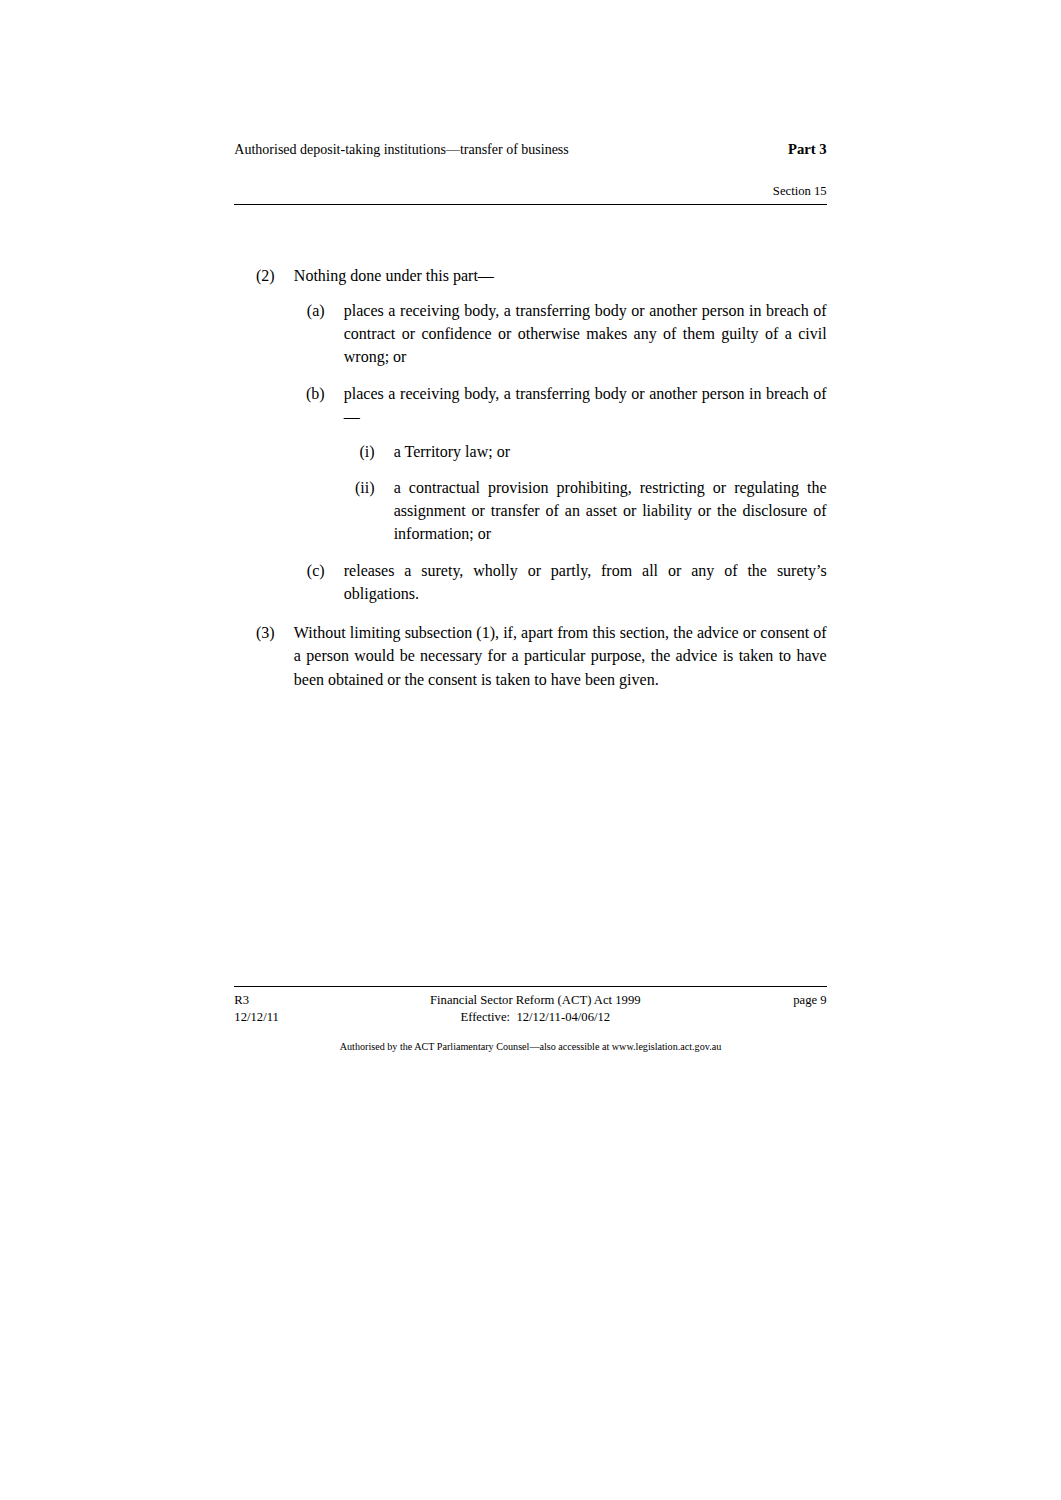Authorised deposit-taking institutions—transfer of business
Part 3
Section 15
(2) Nothing done under this part—
(a) places a receiving body, a transferring body or another person in breach of contract or confidence or otherwise makes any of them guilty of a civil wrong; or
(b) places a receiving body, a transferring body or another person in breach of—
(i) a Territory law; or
(ii) a contractual provision prohibiting, restricting or regulating the assignment or transfer of an asset or liability or the disclosure of information; or
(c) releases a surety, wholly or partly, from all or any of the surety’s obligations.
(3) Without limiting subsection (1), if, apart from this section, the advice or consent of a person would be necessary for a particular purpose, the advice is taken to have been obtained or the consent is taken to have been given.
R3
12/12/11
Financial Sector Reform (ACT) Act 1999
Effective: 12/12/11-04/06/12
page 9
Authorised by the ACT Parliamentary Counsel—also accessible at www.legislation.act.gov.au